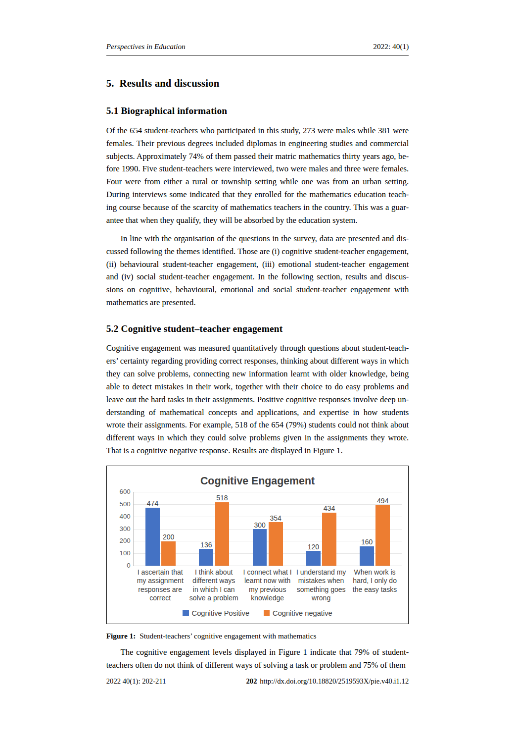Perspectives in Education
2022: 40(1)
5. Results and discussion
5.1 Biographical information
Of the 654 student-teachers who participated in this study, 273 were males while 381 were females. Their previous degrees included diplomas in engineering studies and commercial subjects. Approximately 74% of them passed their matric mathematics thirty years ago, before 1990. Five student-teachers were interviewed, two were males and three were females. Four were from either a rural or township setting while one was from an urban setting. During interviews some indicated that they enrolled for the mathematics education teaching course because of the scarcity of mathematics teachers in the country. This was a guarantee that when they qualify, they will be absorbed by the education system.
In line with the organisation of the questions in the survey, data are presented and discussed following the themes identified. Those are (i) cognitive student-teacher engagement, (ii) behavioural student-teacher engagement, (iii) emotional student-teacher engagement and (iv) social student-teacher engagement. In the following section, results and discussions on cognitive, behavioural, emotional and social student-teacher engagement with mathematics are presented.
5.2 Cognitive student–teacher engagement
Cognitive engagement was measured quantitatively through questions about student-teachers’ certainty regarding providing correct responses, thinking about different ways in which they can solve problems, connecting new information learnt with older knowledge, being able to detect mistakes in their work, together with their choice to do easy problems and leave out the hard tasks in their assignments. Positive cognitive responses involve deep understanding of mathematical concepts and applications, and expertise in how students wrote their assignments. For example, 518 of the 654 (79%) students could not think about different ways in which they could solve problems given in the assignments they wrote. That is a cognitive negative response. Results are displayed in Figure 1.
Cognitive Engagement
600
500
400
300
200
100
0
474
200
136
518
300
354
120
434
160
494
I ascertain that my assignment responses are correct
I think about different ways in which I can solve a problem
I connect what I learnt now with my previous knowledge
I understand my mistakes when something goes wrong
When work is hard, I only do the easy tasks
Cognitive Positive
Cognitive negative
Figure 1: Student-teachers’ cognitive engagement with mathematics
The cognitive engagement levels displayed in Figure 1 indicate that 79% of student-teachers often do not think of different ways of solving a task or problem and 75% of them
2022 40(1): 202-211
202 http://dx.doi.org/10.18820/2519593X/pie.v40.i1.12